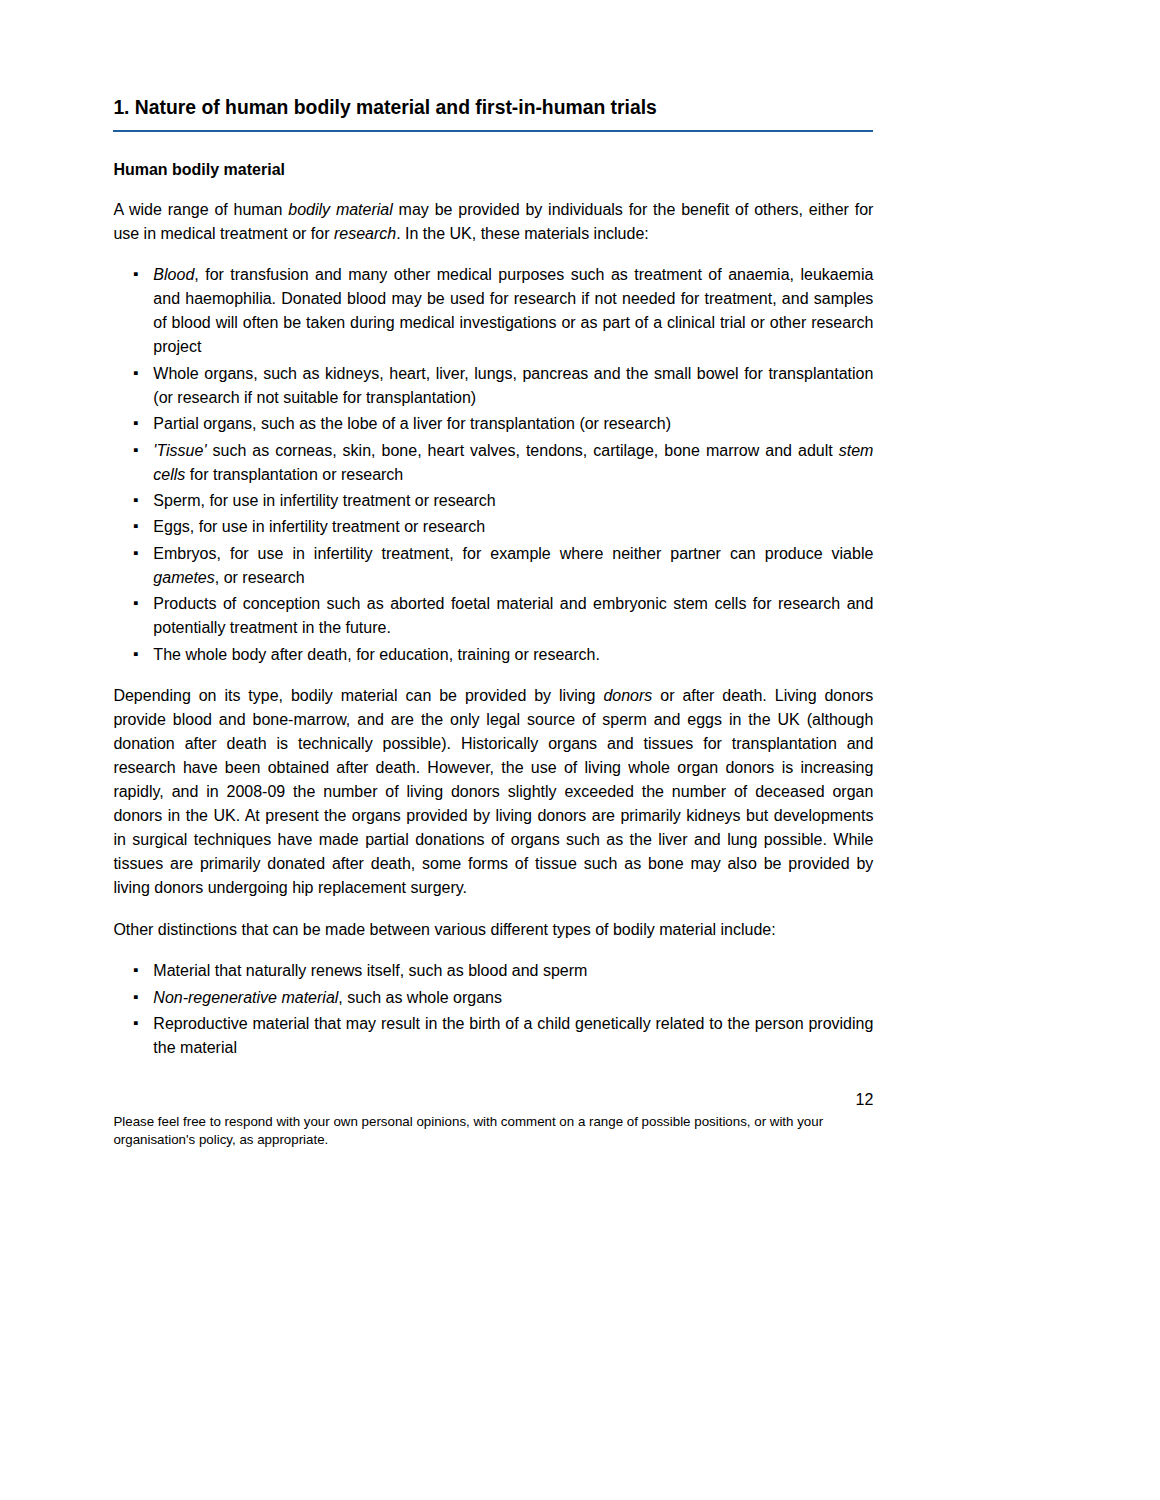1. Nature of human bodily material and first-in-human trials
Human bodily material
A wide range of human bodily material may be provided by individuals for the benefit of others, either for use in medical treatment or for research. In the UK, these materials include:
Blood, for transfusion and many other medical purposes such as treatment of anaemia, leukaemia and haemophilia. Donated blood may be used for research if not needed for treatment, and samples of blood will often be taken during medical investigations or as part of a clinical trial or other research project
Whole organs, such as kidneys, heart, liver, lungs, pancreas and the small bowel for transplantation (or research if not suitable for transplantation)
Partial organs, such as the lobe of a liver for transplantation (or research)
'Tissue' such as corneas, skin, bone, heart valves, tendons, cartilage, bone marrow and adult stem cells for transplantation or research
Sperm, for use in infertility treatment or research
Eggs, for use in infertility treatment or research
Embryos, for use in infertility treatment, for example where neither partner can produce viable gametes, or research
Products of conception such as aborted foetal material and embryonic stem cells for research and potentially treatment in the future.
The whole body after death, for education, training or research.
Depending on its type, bodily material can be provided by living donors or after death. Living donors provide blood and bone-marrow, and are the only legal source of sperm and eggs in the UK (although donation after death is technically possible). Historically organs and tissues for transplantation and research have been obtained after death. However, the use of living whole organ donors is increasing rapidly, and in 2008-09 the number of living donors slightly exceeded the number of deceased organ donors in the UK. At present the organs provided by living donors are primarily kidneys but developments in surgical techniques have made partial donations of organs such as the liver and lung possible. While tissues are primarily donated after death, some forms of tissue such as bone may also be provided by living donors undergoing hip replacement surgery.
Other distinctions that can be made between various different types of bodily material include:
Material that naturally renews itself, such as blood and sperm
Non-regenerative material, such as whole organs
Reproductive material that may result in the birth of a child genetically related to the person providing the material
12
Please feel free to respond with your own personal opinions, with comment on a range of possible positions, or with your organisation's policy, as appropriate.